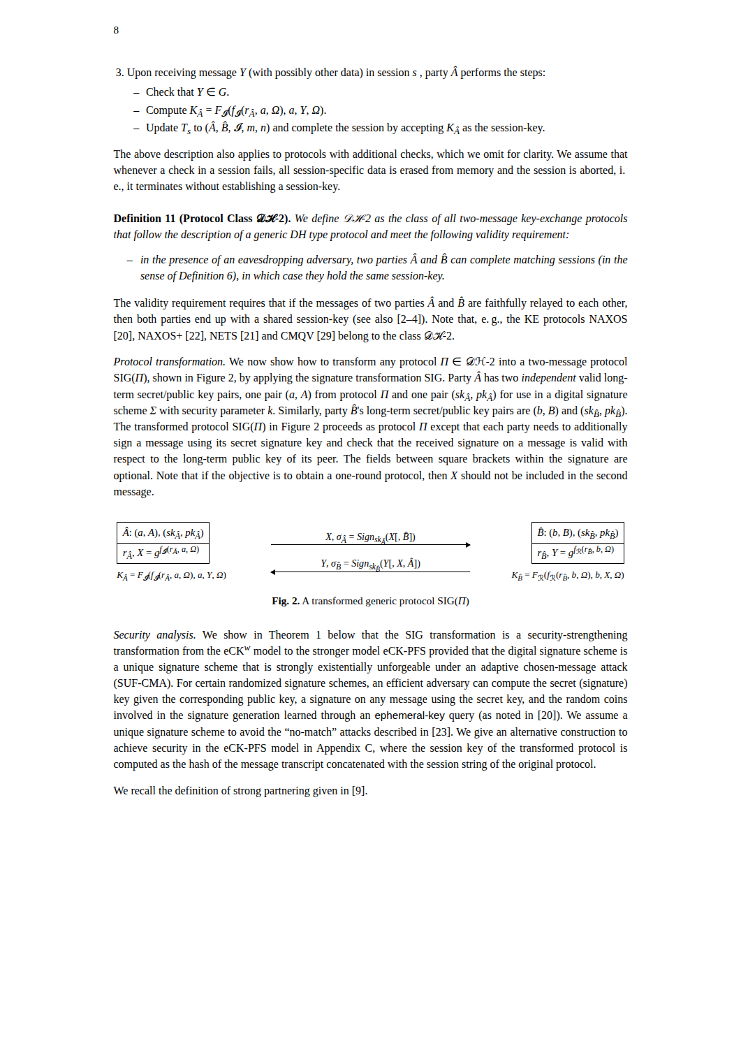8
Upon receiving message Y (with possibly other data) in session s , party Â performs the steps:
Check that Y ∈ G.
Compute KÂ = F𝓘(f𝓘(rÂ, a, Ω), a, Y, Ω).
Update Ts to (Â, B̂, 𝓘, m, n) and complete the session by accepting KÂ as the session-key.
The above description also applies to protocols with additional checks, which we omit for clarity. We assume that whenever a check in a session fails, all session-specific data is erased from memory and the session is aborted, i. e., it terminates without establishing a session-key.
Definition 11 (Protocol Class 𝒟ℋ-2). We define 𝒟ℋ-2 as the class of all two-message key-exchange protocols that follow the description of a generic DH type protocol and meet the following validity requirement:
in the presence of an eavesdropping adversary, two parties Â and B̂ can complete matching sessions (in the sense of Definition 6), in which case they hold the same session-key.
The validity requirement requires that if the messages of two parties Â and B̂ are faithfully relayed to each other, then both parties end up with a shared session-key (see also [2–4]). Note that, e. g., the KE protocols NAXOS [20], NAXOS+ [22], NETS [21] and CMQV [29] belong to the class 𝒟ℋ-2.
Protocol transformation. We now show how to transform any protocol Π ∈ 𝒟ℋ-2 into a two-message protocol SIG(Π), shown in Figure 2, by applying the signature transformation SIG. Party Â has two independent valid long-term secret/public key pairs, one pair (a, A) from protocol Π and one pair (skÂ, pkÂ) for use in a digital signature scheme Σ with security parameter k. Similarly, party B̂'s long-term secret/public key pairs are (b, B) and (skB̂, pkB̂). The transformed protocol SIG(Π) in Figure 2 proceeds as protocol Π except that each party needs to additionally sign a message using its secret signature key and check that the received signature on a message is valid with respect to the long-term public key of its peer. The fields between square brackets within the signature are optional. Note that if the objective is to obtain a one-round protocol, then X should not be included in the second message.
| Â : ( a , A ), ( sk Â , pk Â ) r Â , X = g f 𝓘 ( r Â , a , Ω ) K Â = F 𝓘 ( f 𝓘 ( r Â , a , Ω ), a , Y , Ω ) | X , σ Â = Sign sk Â ( X [, B̂ ]) Y , σ B̂ = Sign sk B̂ ( Y [, X , Â ]) | B̂ : ( b , B ), ( sk B̂ , pk B̂ ) r B̂ , Y = g f ℛ ( r B̂ , b , Ω ) K B̂ = F ℛ ( f ℛ ( r B̂ , b , Ω ), b , X , Ω ) |
Fig. 2. A transformed generic protocol SIG(Π)
Security analysis. We show in Theorem 1 below that the SIG transformation is a security-strengthening transformation from the eCKw model to the stronger model eCK-PFS provided that the digital signature scheme is a unique signature scheme that is strongly existentially unforgeable under an adaptive chosen-message attack (SUF-CMA). For certain randomized signature schemes, an efficient adversary can compute the secret (signature) key given the corresponding public key, a signature on any message using the secret key, and the random coins involved in the signature generation learned through an ephemeral-key query (as noted in [20]). We assume a unique signature scheme to avoid the “no-match” attacks described in [23]. We give an alternative construction to achieve security in the eCK-PFS model in Appendix C, where the session key of the transformed protocol is computed as the hash of the message transcript concatenated with the session string of the original protocol.
We recall the definition of strong partnering given in [9].